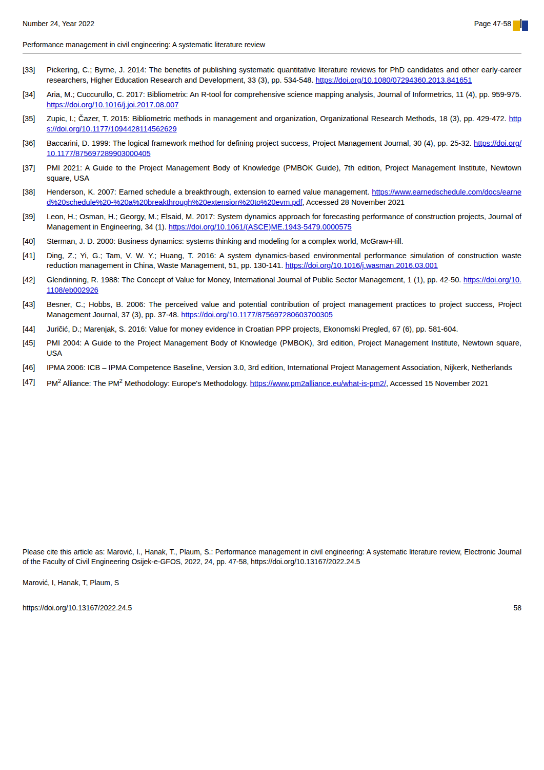Number 24, Year 2022
Page 47-58
Performance management in civil engineering: A systematic literature review
[33] Pickering, C.; Byrne, J. 2014: The benefits of publishing systematic quantitative literature reviews for PhD candidates and other early-career researchers, Higher Education Research and Development, 33 (3), pp. 534-548. https://doi.org/10.1080/07294360.2013.841651
[34] Aria, M.; Cuccurullo, C. 2017: Bibliometrix: An R-tool for comprehensive science mapping analysis, Journal of Informetrics, 11 (4), pp. 959-975. https://doi.org/10.1016/j.joi.2017.08.007
[35] Zupic, I.; Čazer, T. 2015: Bibliometric methods in management and organization, Organizational Research Methods, 18 (3), pp. 429-472. https://doi.org/10.1177/1094428114562629
[36] Baccarini, D. 1999: The logical framework method for defining project success, Project Management Journal, 30 (4), pp. 25-32. https://doi.org/10.1177/875697289903000405
[37] PMI 2021: A Guide to the Project Management Body of Knowledge (PMBOK Guide), 7th edition, Project Management Institute, Newtown square, USA
[38] Henderson, K. 2007: Earned schedule a breakthrough, extension to earned value management. https://www.earnedschedule.com/docs/earned%20schedule%20-%20a%20breakthrough%20extension%20to%20evm.pdf, Accessed 28 November 2021
[39] Leon, H.; Osman, H.; Georgy, M.; Elsaid, M. 2017: System dynamics approach for forecasting performance of construction projects, Journal of Management in Engineering, 34 (1). https://doi.org/10.1061/(ASCE)ME.1943-5479.0000575
[40] Sterman, J. D. 2000: Business dynamics: systems thinking and modeling for a complex world, McGraw-Hill.
[41] Ding, Z.; Yi, G.; Tam, V. W. Y.; Huang, T. 2016: A system dynamics-based environmental performance simulation of construction waste reduction management in China, Waste Management, 51, pp. 130-141. https://doi.org/10.1016/j.wasman.2016.03.001
[42] Glendinning, R. 1988: The Concept of Value for Money, International Journal of Public Sector Management, 1 (1), pp. 42-50. https://doi.org/10.1108/eb002926
[43] Besner, C.; Hobbs, B. 2006: The perceived value and potential contribution of project management practices to project success, Project Management Journal, 37 (3), pp. 37-48. https://doi.org/10.1177/875697280603700305
[44] Juričić, D.; Marenjak, S. 2016: Value for money evidence in Croatian PPP projects, Ekonomski Pregled, 67 (6), pp. 581-604.
[45] PMI 2004: A Guide to the Project Management Body of Knowledge (PMBOK), 3rd edition, Project Management Institute, Newtown square, USA
[46] IPMA 2006: ICB – IPMA Competence Baseline, Version 3.0, 3rd edition, International Project Management Association, Nijkerk, Netherlands
[47] PM2 Alliance: The PM2 Methodology: Europe's Methodology. https://www.pm2alliance.eu/what-is-pm2/, Accessed 15 November 2021
Please cite this article as: Marović, I., Hanak, T., Plaum, S.: Performance management in civil engineering: A systematic literature review, Electronic Journal of the Faculty of Civil Engineering Osijek-e-GFOS, 2022, 24, pp. 47-58, https://doi.org/10.13167/2022.24.5
Marović, I, Hanak, T, Plaum, S
https://doi.org/10.13167/2022.24.5 58